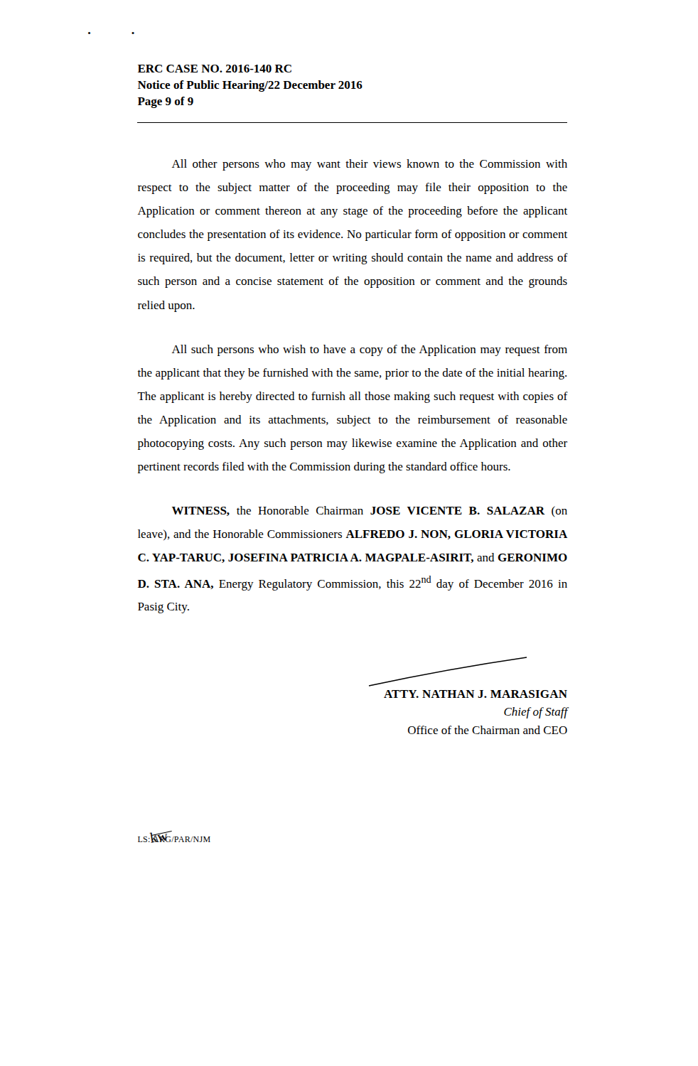• •
ERC CASE NO. 2016-140 RC Notice of Public Hearing/22 December 2016 Page 9 of 9
All other persons who may want their views known to the Commission with respect to the subject matter of the proceeding may file their opposition to the Application or comment thereon at any stage of the proceeding before the applicant concludes the presentation of its evidence. No particular form of opposition or comment is required, but the document, letter or writing should contain the name and address of such person and a concise statement of the opposition or comment and the grounds relied upon.
All such persons who wish to have a copy of the Application may request from the applicant that they be furnished with the same, prior to the date of the initial hearing. The applicant is hereby directed to furnish all those making such request with copies of the Application and its attachments, subject to the reimbursement of reasonable photocopying costs. Any such person may likewise examine the Application and other pertinent records filed with the Commission during the standard office hours.
WITNESS, the Honorable Chairman JOSE VICENTE B. SALAZAR (on leave), and the Honorable Commissioners ALFREDO J. NON, GLORIA VICTORIA C. YAP-TARUC, JOSEFINA PATRICIA A. MAGPALE-ASIRIT, and GERONIMO D. STA. ANA, Energy Regulatory Commission, this 22nd day of December 2016 in Pasig City.
ATTY. NATHAN J. MARASIGAN
Chief of Staff
Office of the Chairman and CEO
LS: ARG/PAR/NJM kw